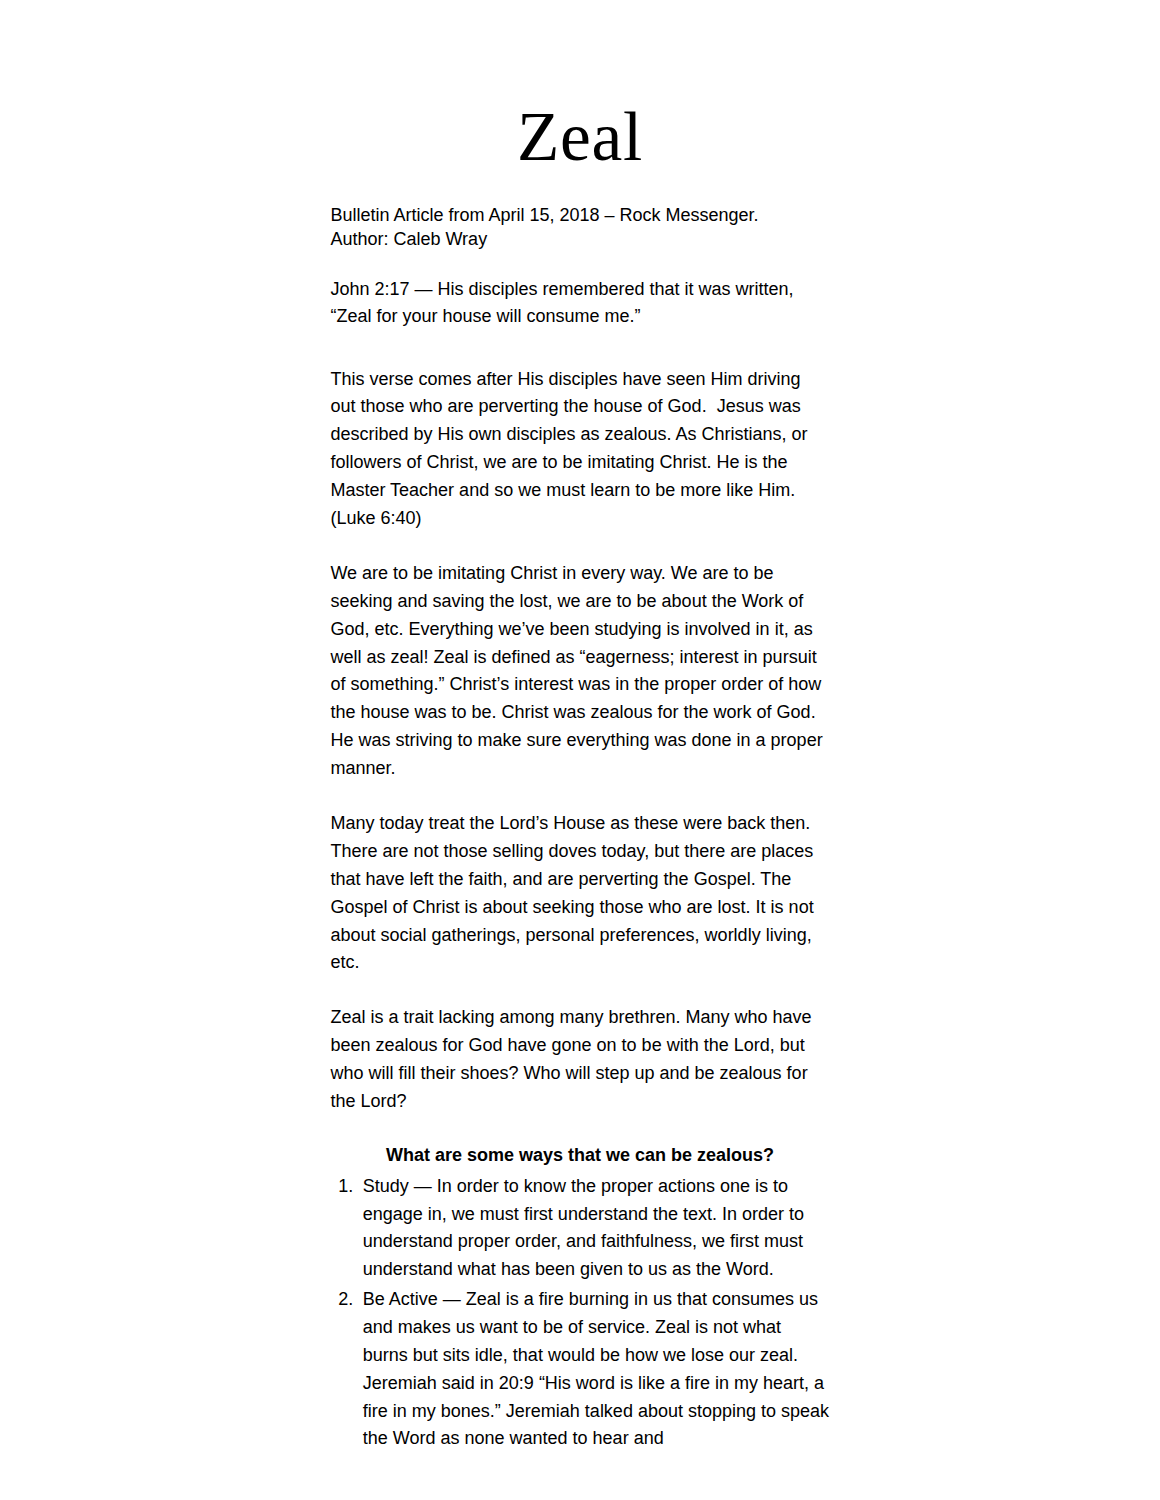Zeal
Bulletin Article from April 15, 2018 – Rock Messenger.
Author: Caleb Wray
John 2:17 — His disciples remembered that it was written, “Zeal for your house will consume me.”
This verse comes after His disciples have seen Him driving out those who are perverting the house of God. Jesus was described by His own disciples as zealous. As Christians, or followers of Christ, we are to be imitating Christ. He is the Master Teacher and so we must learn to be more like Him. (Luke 6:40)
We are to be imitating Christ in every way. We are to be seeking and saving the lost, we are to be about the Work of God, etc. Everything we’ve been studying is involved in it, as well as zeal! Zeal is defined as “eagerness; interest in pursuit of something.” Christ’s interest was in the proper order of how the house was to be. Christ was zealous for the work of God. He was striving to make sure everything was done in a proper manner.
Many today treat the Lord’s House as these were back then. There are not those selling doves today, but there are places that have left the faith, and are perverting the Gospel. The Gospel of Christ is about seeking those who are lost. It is not about social gatherings, personal preferences, worldly living, etc.
Zeal is a trait lacking among many brethren. Many who have been zealous for God have gone on to be with the Lord, but who will fill their shoes? Who will step up and be zealous for the Lord?
What are some ways that we can be zealous?
Study — In order to know the proper actions one is to engage in, we must first understand the text. In order to understand proper order, and faithfulness, we first must understand what has been given to us as the Word.
Be Active — Zeal is a fire burning in us that consumes us and makes us want to be of service. Zeal is not what burns but sits idle, that would be how we lose our zeal. Jeremiah said in 20:9 “His word is like a fire in my heart, a fire in my bones.” Jeremiah talked about stopping to speak the Word as none wanted to hear and